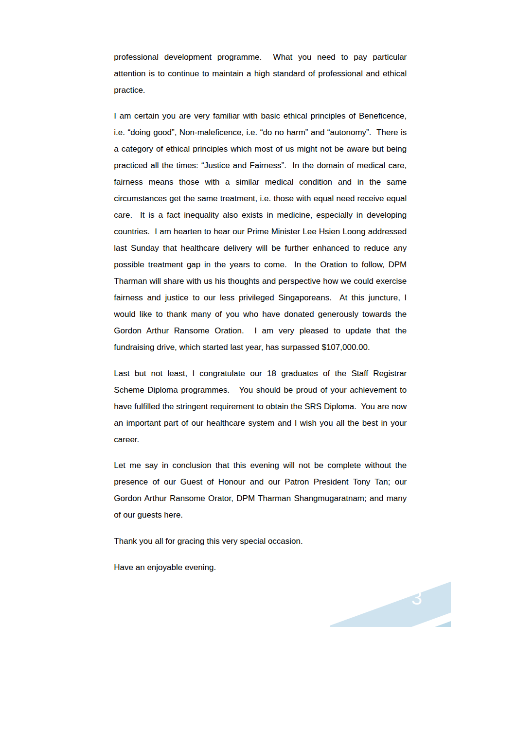professional development programme. What you need to pay particular attention is to continue to maintain a high standard of professional and ethical practice.
I am certain you are very familiar with basic ethical principles of Beneficence, i.e. “doing good”, Non-maleficence, i.e. “do no harm” and “autonomy”. There is a category of ethical principles which most of us might not be aware but being practiced all the times: “Justice and Fairness”. In the domain of medical care, fairness means those with a similar medical condition and in the same circumstances get the same treatment, i.e. those with equal need receive equal care. It is a fact inequality also exists in medicine, especially in developing countries. I am hearten to hear our Prime Minister Lee Hsien Loong addressed last Sunday that healthcare delivery will be further enhanced to reduce any possible treatment gap in the years to come. In the Oration to follow, DPM Tharman will share with us his thoughts and perspective how we could exercise fairness and justice to our less privileged Singaporeans. At this juncture, I would like to thank many of you who have donated generously towards the Gordon Arthur Ransome Oration. I am very pleased to update that the fundraising drive, which started last year, has surpassed $107,000.00.
Last but not least, I congratulate our 18 graduates of the Staff Registrar Scheme Diploma programmes. You should be proud of your achievement to have fulfilled the stringent requirement to obtain the SRS Diploma. You are now an important part of our healthcare system and I wish you all the best in your career.
Let me say in conclusion that this evening will not be complete without the presence of our Guest of Honour and our Patron President Tony Tan; our Gordon Arthur Ransome Orator, DPM Tharman Shangmugaratnam; and many of our guests here.
Thank you all for gracing this very special occasion.
Have an enjoyable evening.
3